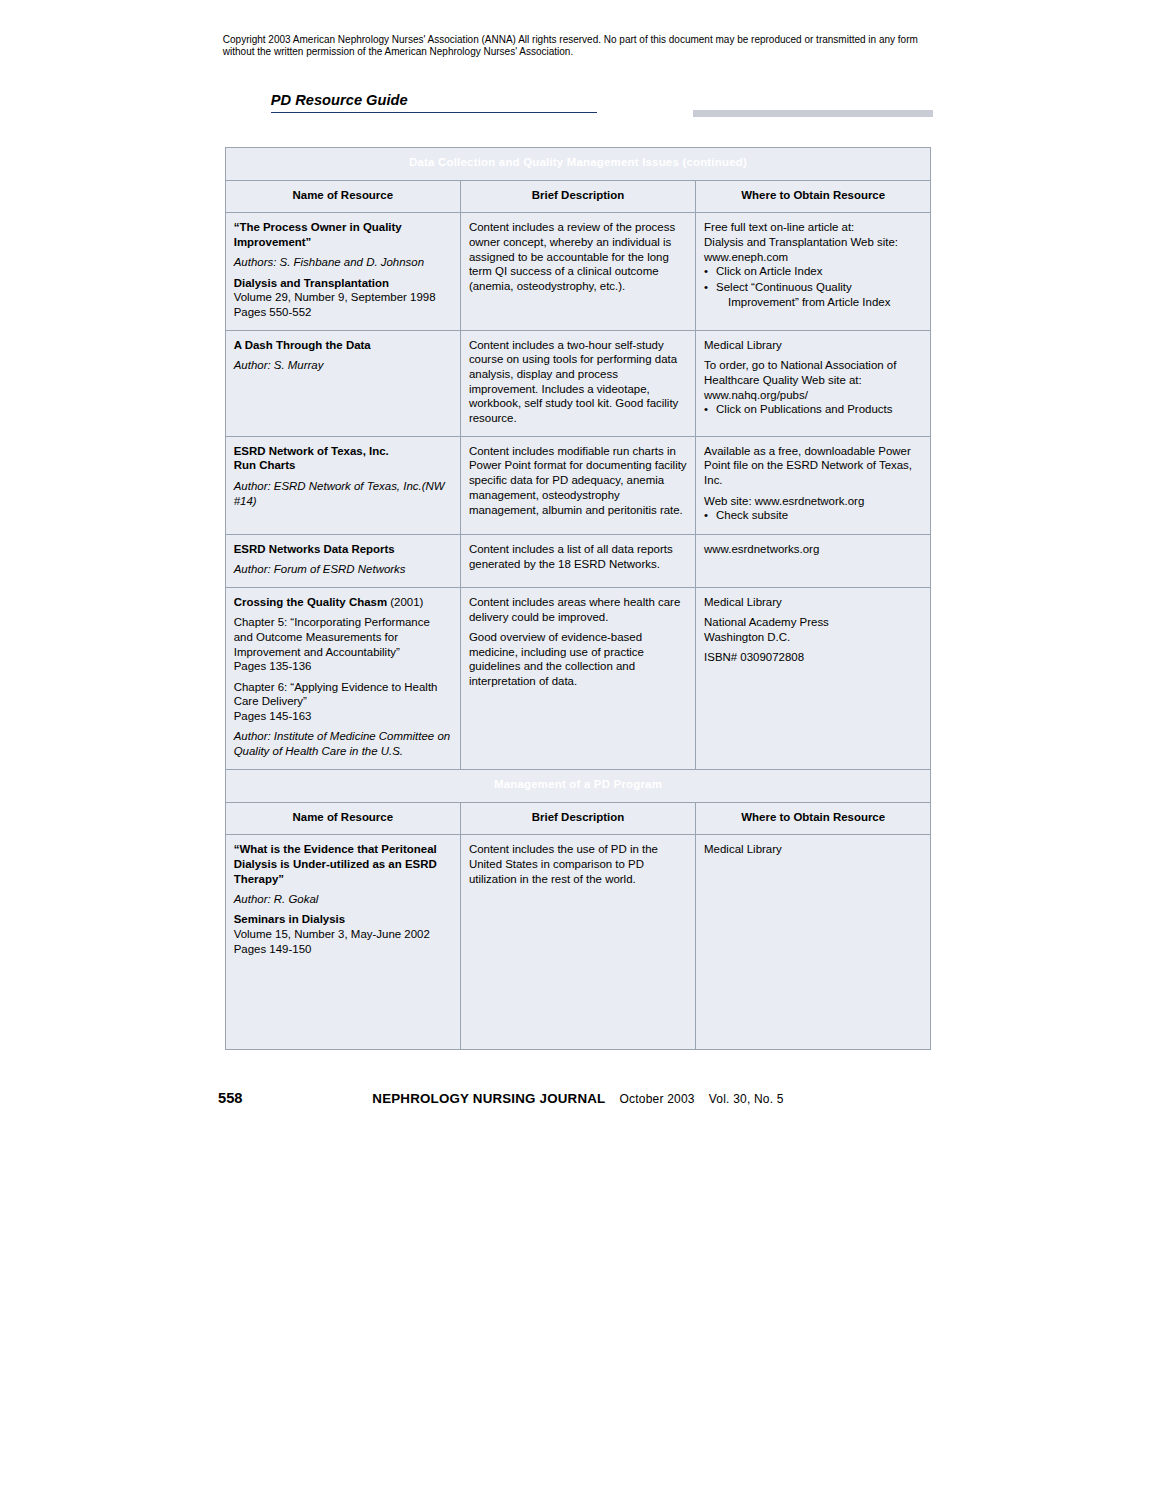Copyright 2003 American Nephrology Nurses' Association (ANNA) All rights reserved. No part of this document may be reproduced or transmitted in any form without the written permission of the American Nephrology Nurses' Association.
PD Resource Guide
| Data Collection and Quality Management Issues (continued) |
| --- |
| Name of Resource | Brief Description | Where to Obtain Resource |
| “The Process Owner in Quality Improvement” Authors: S. Fishbane and D. Johnson Dialysis and Transplantation Volume 29, Number 9, September 1998 Pages 550-552 | Content includes a review of the process owner concept, whereby an individual is assigned to be accountable for the long term QI success of a clinical outcome (anemia, osteodystrophy, etc.). | Free full text on-line article at: Dialysis and Transplantation Web site: www.eneph.com Click on Article Index Select “Continuous Quality Improvement” from Article Index |
| A Dash Through the Data Author: S. Murray | Content includes a two-hour self-study course on using tools for performing data analysis, display and process improvement. Includes a videotape, workbook, self study tool kit. Good facility resource. | Medical Library To order, go to National Association of Healthcare Quality Web site at: www.nahq.org/pubs/ Click on Publications and Products |
| ESRD Network of Texas, Inc. Run Charts Author: ESRD Network of Texas, Inc.(NW #14) | Content includes modifiable run charts in Power Point format for documenting facility specific data for PD adequacy, anemia management, osteodystrophy management, albumin and peritonitis rate. | Available as a free, downloadable Power Point file on the ESRD Network of Texas, Inc. Web site: www.esrdnetwork.org Check subsite |
| ESRD Networks Data Reports Author: Forum of ESRD Networks | Content includes a list of all data reports generated by the 18 ESRD Networks. | www.esrdnetworks.org |
| Crossing the Quality Chasm (2001) Chapter 5: “Incorporating Performance and Outcome Measurements for Improvement and Accountability” Pages 135-136 Chapter 6: “Applying Evidence to Health Care Delivery” Pages 145-163 Author: Institute of Medicine Committee on Quality of Health Care in the U.S. | Content includes areas where health care delivery could be improved. Good overview of evidence-based medicine, including use of practice guidelines and the collection and interpretation of data. | Medical Library National Academy Press Washington D.C. ISBN# 0309072808 |
| Management of a PD Program |
| Name of Resource | Brief Description | Where to Obtain Resource |
| “What is the Evidence that Peritoneal Dialysis is Under-utilized as an ESRD Therapy” Author: R. Gokal Seminars in Dialysis Volume 15, Number 3, May-June 2002 Pages 149-150 | Content includes the use of PD in the United States in comparison to PD utilization in the rest of the world. | Medical Library |
558
NEPHROLOGY NURSING JOURNAL October 2003 Vol. 30, No. 5